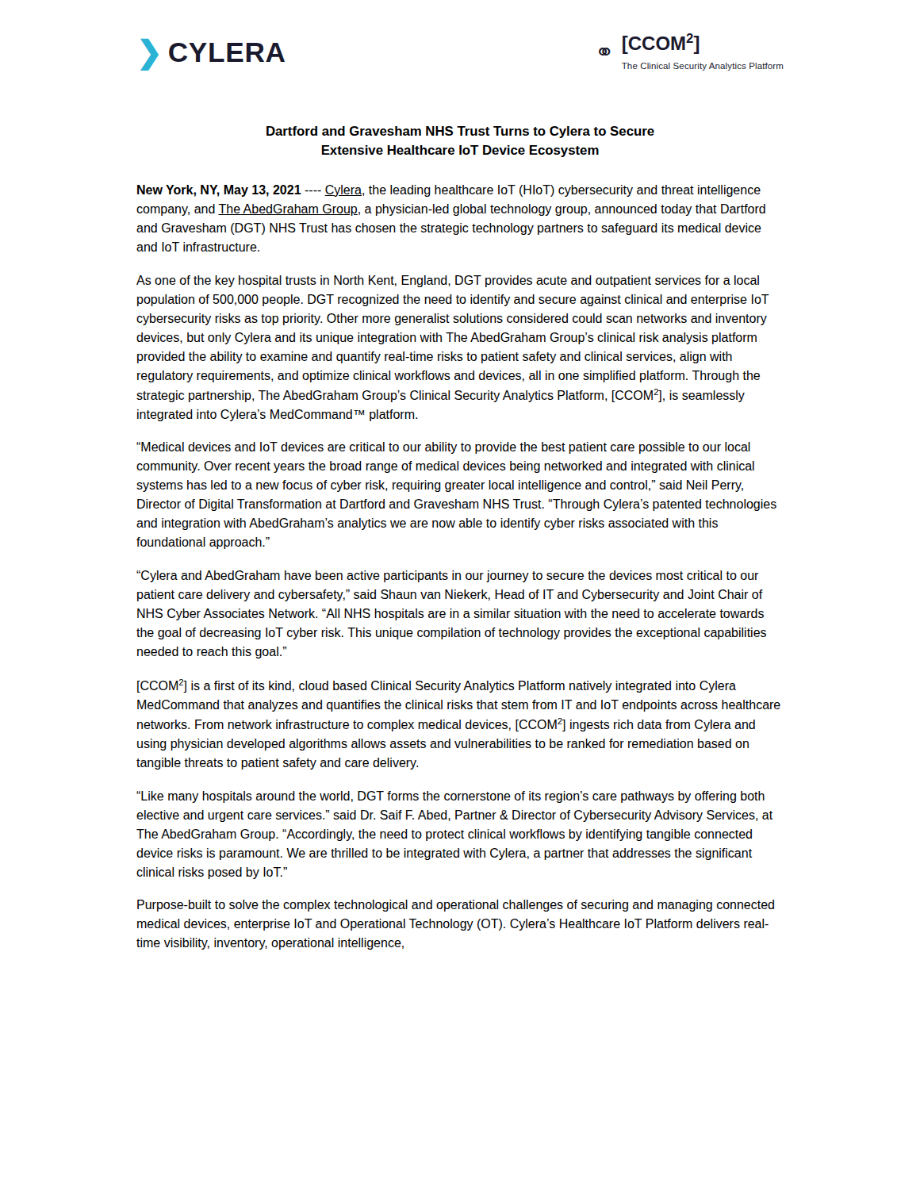❯CYLERA
⚭ [CCOM2]
The Clinical Security Analytics Platform
Dartford and Gravesham NHS Trust Turns to Cylera to Secure
Extensive Healthcare IoT Device Ecosystem
New York, NY, May 13, 2021 ---- Cylera, the leading healthcare IoT (HIoT) cybersecurity and threat intelligence company, and The AbedGraham Group, a physician-led global technology group, announced today that Dartford and Gravesham (DGT) NHS Trust has chosen the strategic technology partners to safeguard its medical device and IoT infrastructure.
As one of the key hospital trusts in North Kent, England, DGT provides acute and outpatient services for a local population of 500,000 people. DGT recognized the need to identify and secure against clinical and enterprise IoT cybersecurity risks as top priority. Other more generalist solutions considered could scan networks and inventory devices, but only Cylera and its unique integration with The AbedGraham Group’s clinical risk analysis platform provided the ability to examine and quantify real-time risks to patient safety and clinical services, align with regulatory requirements, and optimize clinical workflows and devices, all in one simplified platform. Through the strategic partnership, The AbedGraham Group’s Clinical Security Analytics Platform, [CCOM2], is seamlessly integrated into Cylera’s MedCommand™ platform.
“Medical devices and IoT devices are critical to our ability to provide the best patient care possible to our local community. Over recent years the broad range of medical devices being networked and integrated with clinical systems has led to a new focus of cyber risk, requiring greater local intelligence and control,” said Neil Perry, Director of Digital Transformation at Dartford and Gravesham NHS Trust. “Through Cylera’s patented technologies and integration with AbedGraham’s analytics we are now able to identify cyber risks associated with this foundational approach.”
“Cylera and AbedGraham have been active participants in our journey to secure the devices most critical to our patient care delivery and cybersafety,” said Shaun van Niekerk, Head of IT and Cybersecurity and Joint Chair of NHS Cyber Associates Network. “All NHS hospitals are in a similar situation with the need to accelerate towards the goal of decreasing IoT cyber risk. This unique compilation of technology provides the exceptional capabilities needed to reach this goal.”
[CCOM2] is a first of its kind, cloud based Clinical Security Analytics Platform natively integrated into Cylera MedCommand that analyzes and quantifies the clinical risks that stem from IT and IoT endpoints across healthcare networks. From network infrastructure to complex medical devices, [CCOM2] ingests rich data from Cylera and using physician developed algorithms allows assets and vulnerabilities to be ranked for remediation based on tangible threats to patient safety and care delivery.
“Like many hospitals around the world, DGT forms the cornerstone of its region’s care pathways by offering both elective and urgent care services.” said Dr. Saif F. Abed, Partner & Director of Cybersecurity Advisory Services, at The AbedGraham Group. “Accordingly, the need to protect clinical workflows by identifying tangible connected device risks is paramount. We are thrilled to be integrated with Cylera, a partner that addresses the significant clinical risks posed by IoT.”
Purpose-built to solve the complex technological and operational challenges of securing and managing connected medical devices, enterprise IoT and Operational Technology (OT). Cylera’s Healthcare IoT Platform delivers real-time visibility, inventory, operational intelligence,